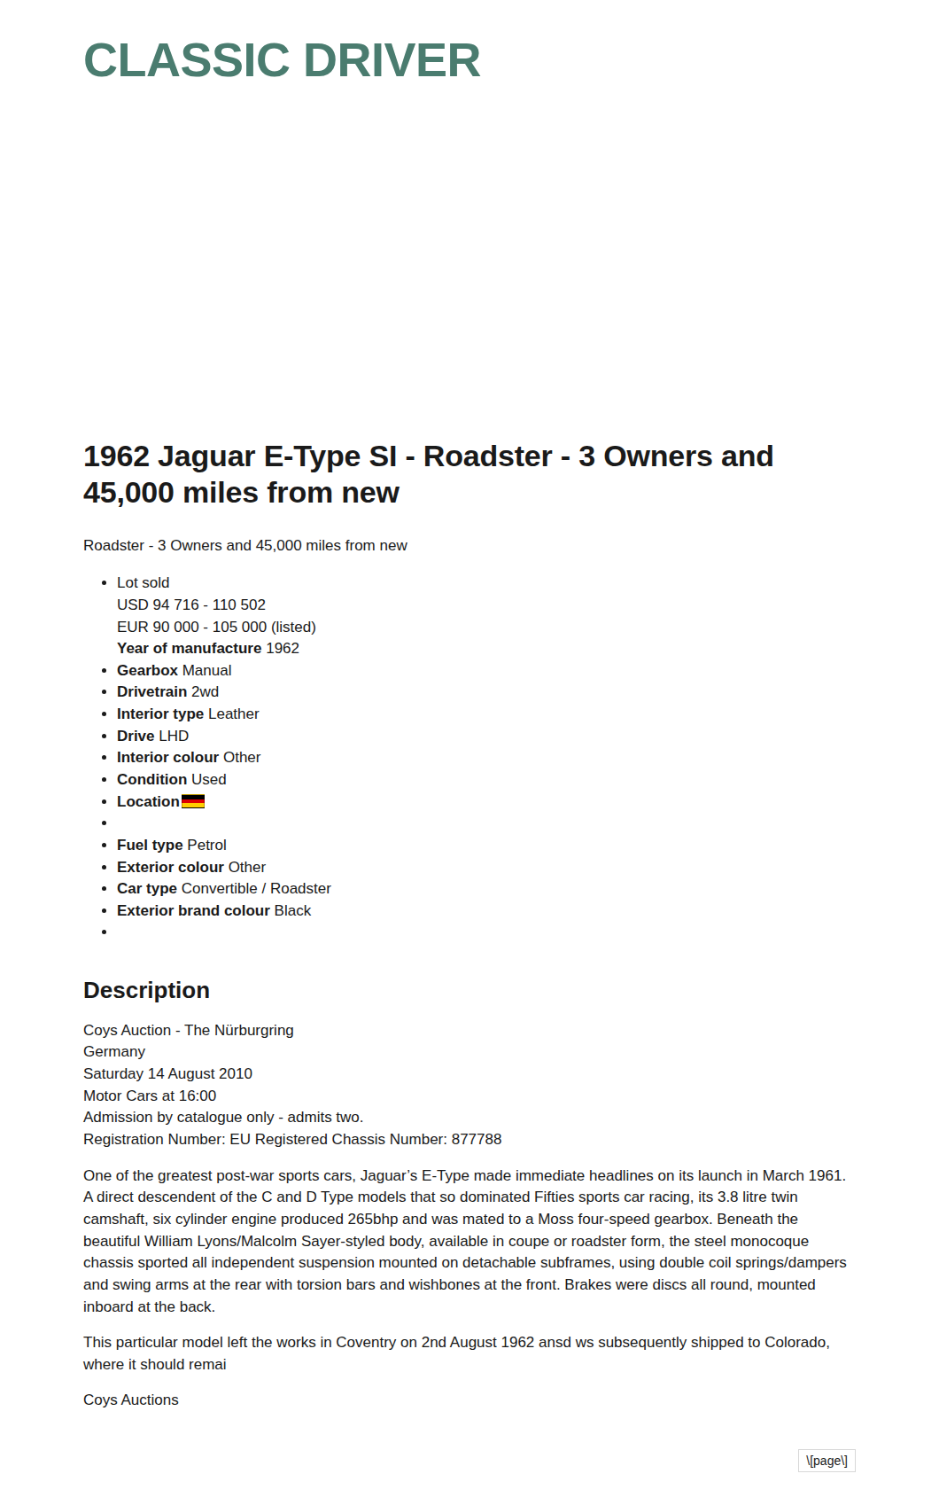Classic Driver
1962 Jaguar E-Type SI - Roadster - 3 Owners and 45,000 miles from new
Roadster - 3 Owners and 45,000 miles from new
Lot sold USD 94 716 - 110 502 EUR 90 000 - 105 000 (listed) Year of manufacture 1962
Gearbox Manual
Drivetrain 2wd
Interior type Leather
Drive LHD
Interior colour Other
Condition Used
Location
Fuel type Petrol
Exterior colour Other
Car type Convertible / Roadster
Exterior brand colour Black
Description
Coys Auction - The Nürburgring
Germany
Saturday 14 August 2010
Motor Cars at 16:00
Admission by catalogue only - admits two.
Registration Number: EU Registered Chassis Number: 877788
One of the greatest post-war sports cars, Jaguar’s E-Type made immediate headlines on its launch in March 1961. A direct descendent of the C and D Type models that so dominated Fifties sports car racing, its 3.8 litre twin camshaft, six cylinder engine produced 265bhp and was mated to a Moss four-speed gearbox. Beneath the beautiful William Lyons/Malcolm Sayer-styled body, available in coupe or roadster form, the steel monocoque chassis sported all independent suspension mounted on detachable subframes, using double coil springs/dampers and swing arms at the rear with torsion bars and wishbones at the front. Brakes were discs all round, mounted inboard at the back.
This particular model left the works in Coventry on 2nd August 1962 ansd ws subsequently shipped to Colorado, where it should remai
Coys Auctions
\[page\]